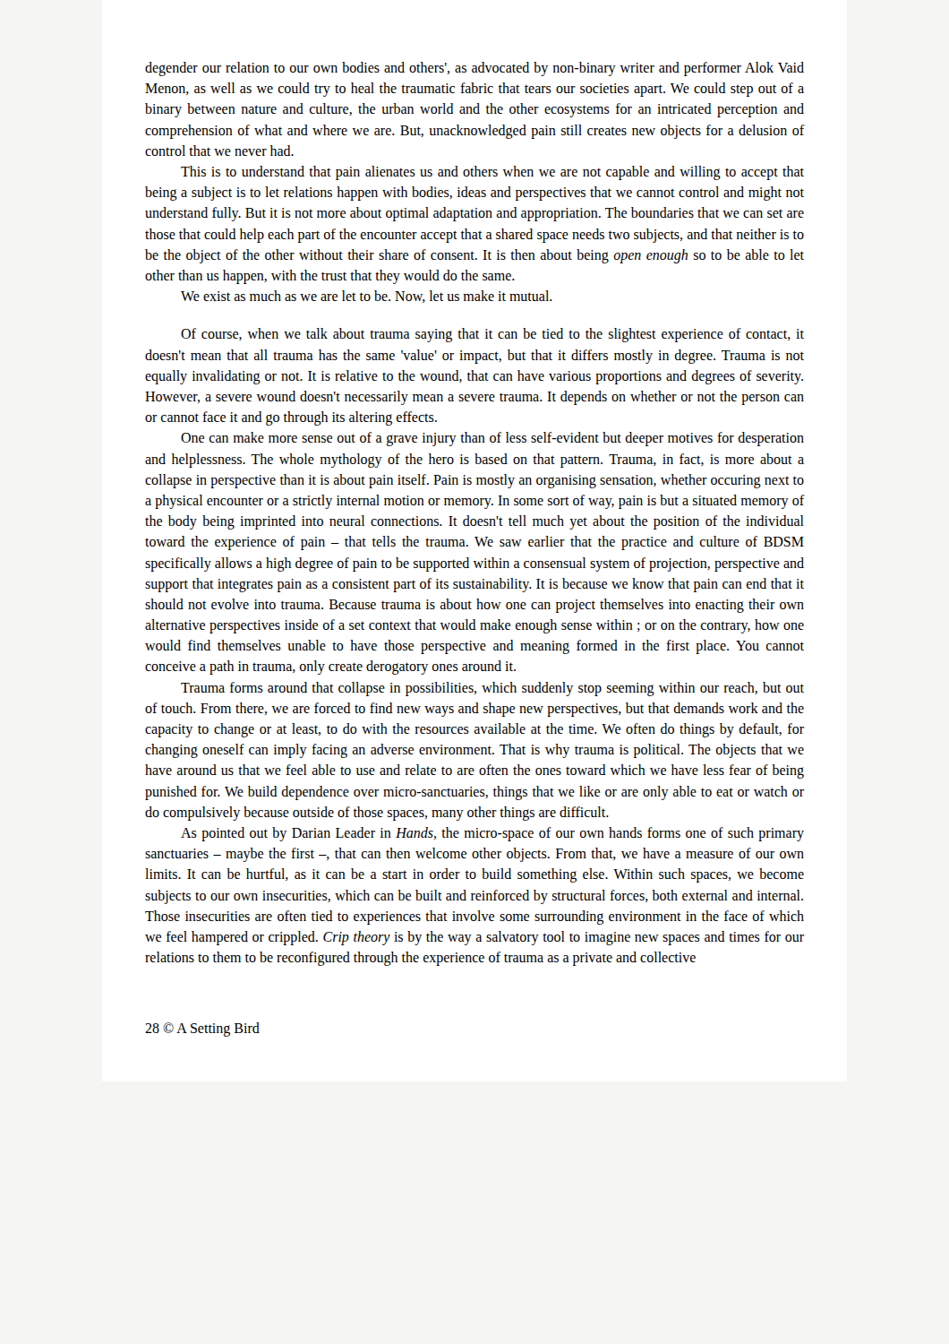degender our relation to our own bodies and others', as advocated by non-binary writer and performer Alok Vaid Menon, as well as we could try to heal the traumatic fabric that tears our societies apart. We could step out of a binary between nature and culture, the urban world and the other ecosystems for an intricated perception and comprehension of what and where we are. But, unacknowledged pain still creates new objects for a delusion of control that we never had.
This is to understand that pain alienates us and others when we are not capable and willing to accept that being a subject is to let relations happen with bodies, ideas and perspectives that we cannot control and might not understand fully. But it is not more about optimal adaptation and appropriation. The boundaries that we can set are those that could help each part of the encounter accept that a shared space needs two subjects, and that neither is to be the object of the other without their share of consent. It is then about being open enough so to be able to let other than us happen, with the trust that they would do the same.
We exist as much as we are let to be. Now, let us make it mutual.
Of course, when we talk about trauma saying that it can be tied to the slightest experience of contact, it doesn't mean that all trauma has the same 'value' or impact, but that it differs mostly in degree. Trauma is not equally invalidating or not. It is relative to the wound, that can have various proportions and degrees of severity. However, a severe wound doesn't necessarily mean a severe trauma. It depends on whether or not the person can or cannot face it and go through its altering effects.
One can make more sense out of a grave injury than of less self-evident but deeper motives for desperation and helplessness. The whole mythology of the hero is based on that pattern. Trauma, in fact, is more about a collapse in perspective than it is about pain itself. Pain is mostly an organising sensation, whether occuring next to a physical encounter or a strictly internal motion or memory. In some sort of way, pain is but a situated memory of the body being imprinted into neural connections. It doesn't tell much yet about the position of the individual toward the experience of pain – that tells the trauma. We saw earlier that the practice and culture of BDSM specifically allows a high degree of pain to be supported within a consensual system of projection, perspective and support that integrates pain as a consistent part of its sustainability. It is because we know that pain can end that it should not evolve into trauma. Because trauma is about how one can project themselves into enacting their own alternative perspectives inside of a set context that would make enough sense within ; or on the contrary, how one would find themselves unable to have those perspective and meaning formed in the first place. You cannot conceive a path in trauma, only create derogatory ones around it.
Trauma forms around that collapse in possibilities, which suddenly stop seeming within our reach, but out of touch. From there, we are forced to find new ways and shape new perspectives, but that demands work and the capacity to change or at least, to do with the resources available at the time. We often do things by default, for changing oneself can imply facing an adverse environment. That is why trauma is political. The objects that we have around us that we feel able to use and relate to are often the ones toward which we have less fear of being punished for. We build dependence over micro-sanctuaries, things that we like or are only able to eat or watch or do compulsively because outside of those spaces, many other things are difficult.
As pointed out by Darian Leader in Hands, the micro-space of our own hands forms one of such primary sanctuaries – maybe the first –, that can then welcome other objects. From that, we have a measure of our own limits. It can be hurtful, as it can be a start in order to build something else. Within such spaces, we become subjects to our own insecurities, which can be built and reinforced by structural forces, both external and internal. Those insecurities are often tied to experiences that involve some surrounding environment in the face of which we feel hampered or crippled. Crip theory is by the way a salvatory tool to imagine new spaces and times for our relations to them to be reconfigured through the experience of trauma as a private and collective
28 © A Setting Bird